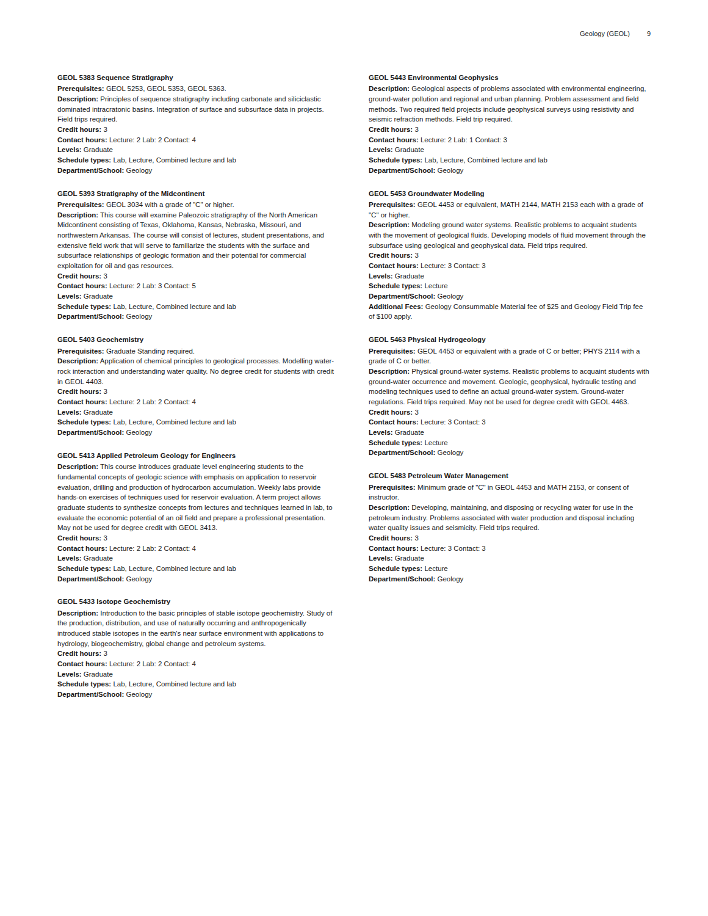Geology (GEOL) 9
GEOL 5383 Sequence Stratigraphy
Prerequisites: GEOL 5253, GEOL 5353, GEOL 5363.
Description: Principles of sequence stratigraphy including carbonate and siliciclastic dominated intracratonic basins. Integration of surface and subsurface data in projects. Field trips required.
Credit hours: 3
Contact hours: Lecture: 2 Lab: 2 Contact: 4
Levels: Graduate
Schedule types: Lab, Lecture, Combined lecture and lab
Department/School: Geology
GEOL 5393 Stratigraphy of the Midcontinent
Prerequisites: GEOL 3034 with a grade of "C" or higher.
Description: This course will examine Paleozoic stratigraphy of the North American Midcontinent consisting of Texas, Oklahoma, Kansas, Nebraska, Missouri, and northwestern Arkansas. The course will consist of lectures, student presentations, and extensive field work that will serve to familiarize the students with the surface and subsurface relationships of geologic formation and their potential for commercial exploitation for oil and gas resources.
Credit hours: 3
Contact hours: Lecture: 2 Lab: 3 Contact: 5
Levels: Graduate
Schedule types: Lab, Lecture, Combined lecture and lab
Department/School: Geology
GEOL 5403 Geochemistry
Prerequisites: Graduate Standing required.
Description: Application of chemical principles to geological processes. Modelling water-rock interaction and understanding water quality. No degree credit for students with credit in GEOL 4403.
Credit hours: 3
Contact hours: Lecture: 2 Lab: 2 Contact: 4
Levels: Graduate
Schedule types: Lab, Lecture, Combined lecture and lab
Department/School: Geology
GEOL 5413 Applied Petroleum Geology for Engineers
Description: This course introduces graduate level engineering students to the fundamental concepts of geologic science with emphasis on application to reservoir evaluation, drilling and production of hydrocarbon accumulation. Weekly labs provide hands-on exercises of techniques used for reservoir evaluation. A term project allows graduate students to synthesize concepts from lectures and techniques learned in lab, to evaluate the economic potential of an oil field and prepare a professional presentation. May not be used for degree credit with GEOL 3413.
Credit hours: 3
Contact hours: Lecture: 2 Lab: 2 Contact: 4
Levels: Graduate
Schedule types: Lab, Lecture, Combined lecture and lab
Department/School: Geology
GEOL 5433 Isotope Geochemistry
Description: Introduction to the basic principles of stable isotope geochemistry. Study of the production, distribution, and use of naturally occurring and anthropogenically introduced stable isotopes in the earth's near surface environment with applications to hydrology, biogeochemistry, global change and petroleum systems.
Credit hours: 3
Contact hours: Lecture: 2 Lab: 2 Contact: 4
Levels: Graduate
Schedule types: Lab, Lecture, Combined lecture and lab
Department/School: Geology
GEOL 5443 Environmental Geophysics
Description: Geological aspects of problems associated with environmental engineering, ground-water pollution and regional and urban planning. Problem assessment and field methods. Two required field projects include geophysical surveys using resistivity and seismic refraction methods. Field trip required.
Credit hours: 3
Contact hours: Lecture: 2 Lab: 1 Contact: 3
Levels: Graduate
Schedule types: Lab, Lecture, Combined lecture and lab
Department/School: Geology
GEOL 5453 Groundwater Modeling
Prerequisites: GEOL 4453 or equivalent, MATH 2144, MATH 2153 each with a grade of "C" or higher.
Description: Modeling ground water systems. Realistic problems to acquaint students with the movement of geological fluids. Developing models of fluid movement through the subsurface using geological and geophysical data. Field trips required.
Credit hours: 3
Contact hours: Lecture: 3 Contact: 3
Levels: Graduate
Schedule types: Lecture
Department/School: Geology
Additional Fees: Geology Consummable Material fee of $25 and Geology Field Trip fee of $100 apply.
GEOL 5463 Physical Hydrogeology
Prerequisites: GEOL 4453 or equivalent with a grade of C or better; PHYS 2114 with a grade of C or better.
Description: Physical ground-water systems. Realistic problems to acquaint students with ground-water occurrence and movement. Geologic, geophysical, hydraulic testing and modeling techniques used to define an actual ground-water system. Ground-water regulations. Field trips required. May not be used for degree credit with GEOL 4463.
Credit hours: 3
Contact hours: Lecture: 3 Contact: 3
Levels: Graduate
Schedule types: Lecture
Department/School: Geology
GEOL 5483 Petroleum Water Management
Prerequisites: Minimum grade of "C" in GEOL 4453 and MATH 2153, or consent of instructor.
Description: Developing, maintaining, and disposing or recycling water for use in the petroleum industry. Problems associated with water production and disposal including water quality issues and seismicity. Field trips required.
Credit hours: 3
Contact hours: Lecture: 3 Contact: 3
Levels: Graduate
Schedule types: Lecture
Department/School: Geology